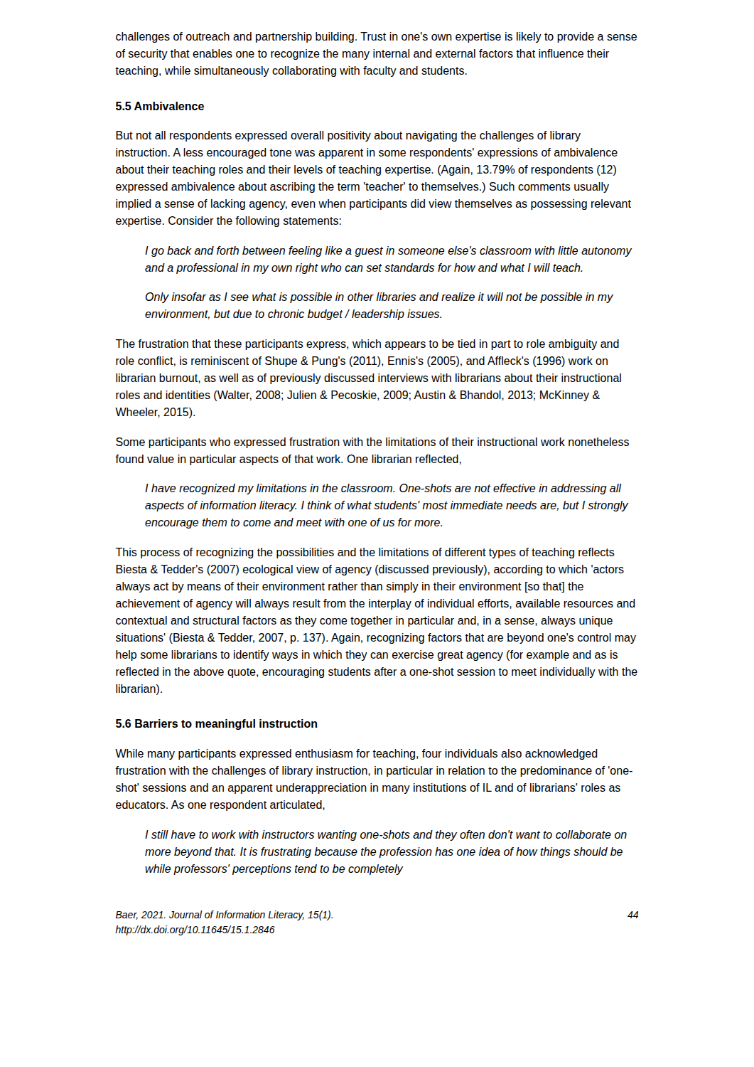challenges of outreach and partnership building. Trust in one's own expertise is likely to provide a sense of security that enables one to recognize the many internal and external factors that influence their teaching, while simultaneously collaborating with faculty and students.
5.5 Ambivalence
But not all respondents expressed overall positivity about navigating the challenges of library instruction. A less encouraged tone was apparent in some respondents' expressions of ambivalence about their teaching roles and their levels of teaching expertise. (Again, 13.79% of respondents (12) expressed ambivalence about ascribing the term 'teacher' to themselves.) Such comments usually implied a sense of lacking agency, even when participants did view themselves as possessing relevant expertise. Consider the following statements:
I go back and forth between feeling like a guest in someone else's classroom with little autonomy and a professional in my own right who can set standards for how and what I will teach.
Only insofar as I see what is possible in other libraries and realize it will not be possible in my environment, but due to chronic budget / leadership issues.
The frustration that these participants express, which appears to be tied in part to role ambiguity and role conflict, is reminiscent of Shupe & Pung's (2011), Ennis's (2005), and Affleck's (1996) work on librarian burnout, as well as of previously discussed interviews with librarians about their instructional roles and identities (Walter, 2008; Julien & Pecoskie, 2009; Austin & Bhandol, 2013; McKinney & Wheeler, 2015).
Some participants who expressed frustration with the limitations of their instructional work nonetheless found value in particular aspects of that work. One librarian reflected,
I have recognized my limitations in the classroom. One-shots are not effective in addressing all aspects of information literacy. I think of what students' most immediate needs are, but I strongly encourage them to come and meet with one of us for more.
This process of recognizing the possibilities and the limitations of different types of teaching reflects Biesta & Tedder's (2007) ecological view of agency (discussed previously), according to which 'actors always act by means of their environment rather than simply in their environment [so that] the achievement of agency will always result from the interplay of individual efforts, available resources and contextual and structural factors as they come together in particular and, in a sense, always unique situations' (Biesta & Tedder, 2007, p. 137). Again, recognizing factors that are beyond one's control may help some librarians to identify ways in which they can exercise great agency (for example and as is reflected in the above quote, encouraging students after a one-shot session to meet individually with the librarian).
5.6 Barriers to meaningful instruction
While many participants expressed enthusiasm for teaching, four individuals also acknowledged frustration with the challenges of library instruction, in particular in relation to the predominance of 'one-shot' sessions and an apparent underappreciation in many institutions of IL and of librarians' roles as educators. As one respondent articulated,
I still have to work with instructors wanting one-shots and they often don't want to collaborate on more beyond that. It is frustrating because the profession has one idea of how things should be while professors' perceptions tend to be completely
Baer, 2021. Journal of Information Literacy, 15(1).
http://dx.doi.org/10.11645/15.1.2846
44